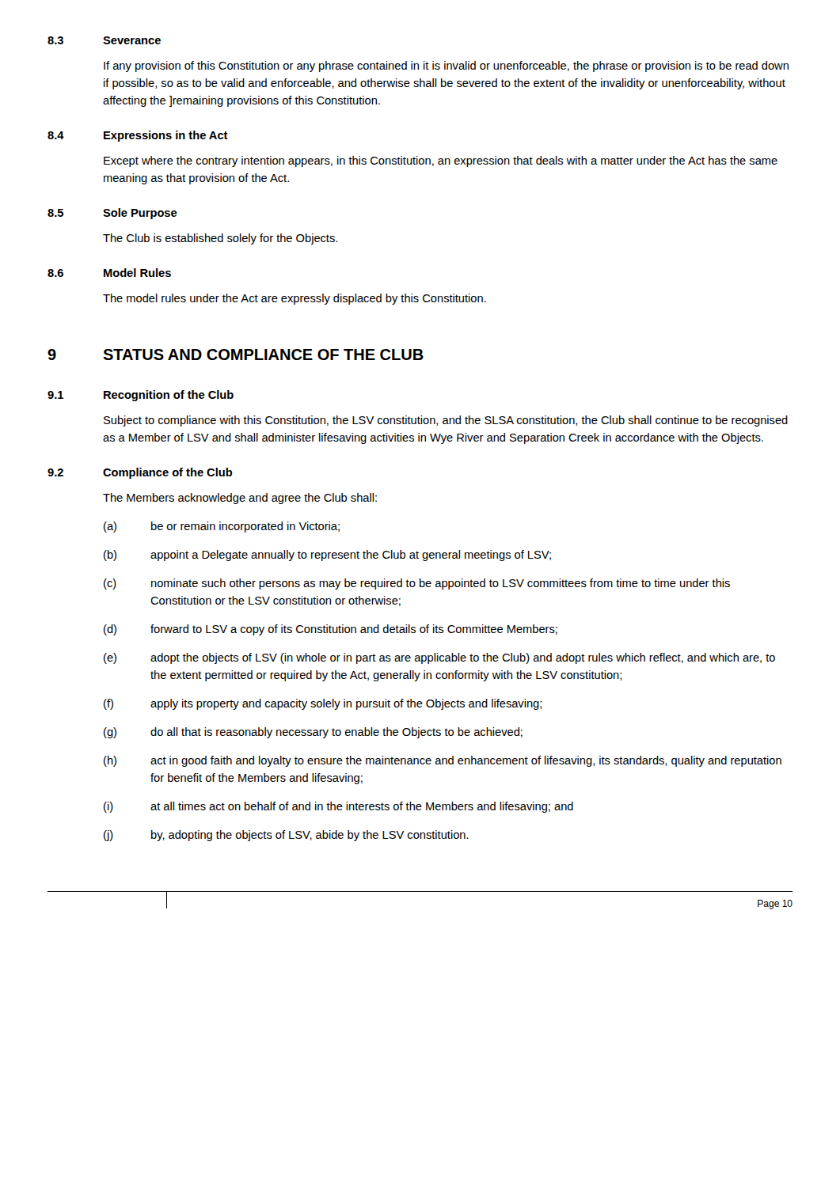8.3 Severance
If any provision of this Constitution or any phrase contained in it is invalid or unenforceable, the phrase or provision is to be read down if possible, so as to be valid and enforceable, and otherwise shall be severed to the extent of the invalidity or unenforceability, without affecting the ]remaining provisions of this Constitution.
8.4 Expressions in the Act
Except where the contrary intention appears, in this Constitution, an expression that deals with a matter under the Act has the same meaning as that provision of the Act.
8.5 Sole Purpose
The Club is established solely for the Objects.
8.6 Model Rules
The model rules under the Act are expressly displaced by this Constitution.
9 STATUS AND COMPLIANCE OF THE CLUB
9.1 Recognition of the Club
Subject to compliance with this Constitution, the LSV constitution, and the SLSA constitution, the Club shall continue to be recognised as a Member of LSV and shall administer lifesaving activities in Wye River and Separation Creek in accordance with the Objects.
9.2 Compliance of the Club
The Members acknowledge and agree the Club shall:
(a) be or remain incorporated in Victoria;
(b) appoint a Delegate annually to represent the Club at general meetings of LSV;
(c) nominate such other persons as may be required to be appointed to LSV committees from time to time under this Constitution or the LSV constitution or otherwise;
(d) forward to LSV a copy of its Constitution and details of its Committee Members;
(e) adopt the objects of LSV (in whole or in part as are applicable to the Club) and adopt rules which reflect, and which are, to the extent permitted or required by the Act, generally in conformity with the LSV constitution;
(f) apply its property and capacity solely in pursuit of the Objects and lifesaving;
(g) do all that is reasonably necessary to enable the Objects to be achieved;
(h) act in good faith and loyalty to ensure the maintenance and enhancement of lifesaving, its standards, quality and reputation for benefit of the Members and lifesaving;
(i) at all times act on behalf of and in the interests of the Members and lifesaving; and
(j) by, adopting the objects of LSV, abide by the LSV constitution.
Page 10